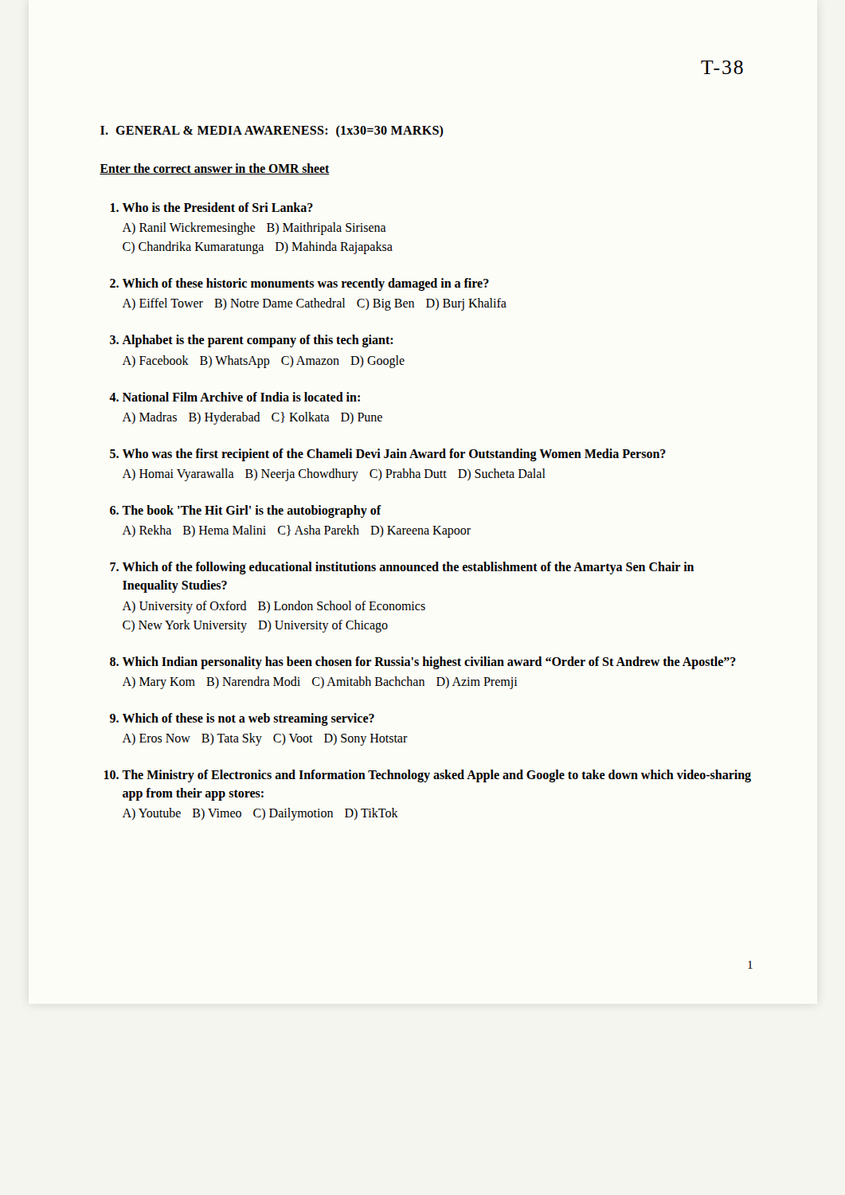T-38
I. GENERAL & MEDIA AWARENESS: (1x30=30 MARKS)
Enter the correct answer in the OMR sheet
Who is the President of Sri Lanka? A) Ranil Wickremesinghe B) Maithripala Sirisena C) Chandrika Kumaratunga D) Mahinda Rajapaksa
Which of these historic monuments was recently damaged in a fire? A) Eiffel Tower B) Notre Dame Cathedral C) Big Ben D) Burj Khalifa
Alphabet is the parent company of this tech giant: A) Facebook B) WhatsApp C) Amazon D) Google
National Film Archive of India is located in: A) Madras B) Hyderabad C} Kolkata D) Pune
Who was the first recipient of the Chameli Devi Jain Award for Outstanding Women Media Person? A) Homai Vyarawalla B) Neerja Chowdhury C) Prabha Dutt D) Sucheta Dalal
The book 'The Hit Girl' is the autobiography of A) Rekha B) Hema Malini C} Asha Parekh D) Kareena Kapoor
Which of the following educational institutions announced the establishment of the Amartya Sen Chair in Inequality Studies? A) University of Oxford B) London School of Economics C) New York University D) University of Chicago
Which Indian personality has been chosen for Russia's highest civilian award “Order of St Andrew the Apostle”? A) Mary Kom B) Narendra Modi C) Amitabh Bachchan D) Azim Premji
Which of these is not a web streaming service? A) Eros Now B) Tata Sky C) Voot D) Sony Hotstar
The Ministry of Electronics and Information Technology asked Apple and Google to take down which video-sharing app from their app stores: A) Youtube B) Vimeo C) Dailymotion D) TikTok
1